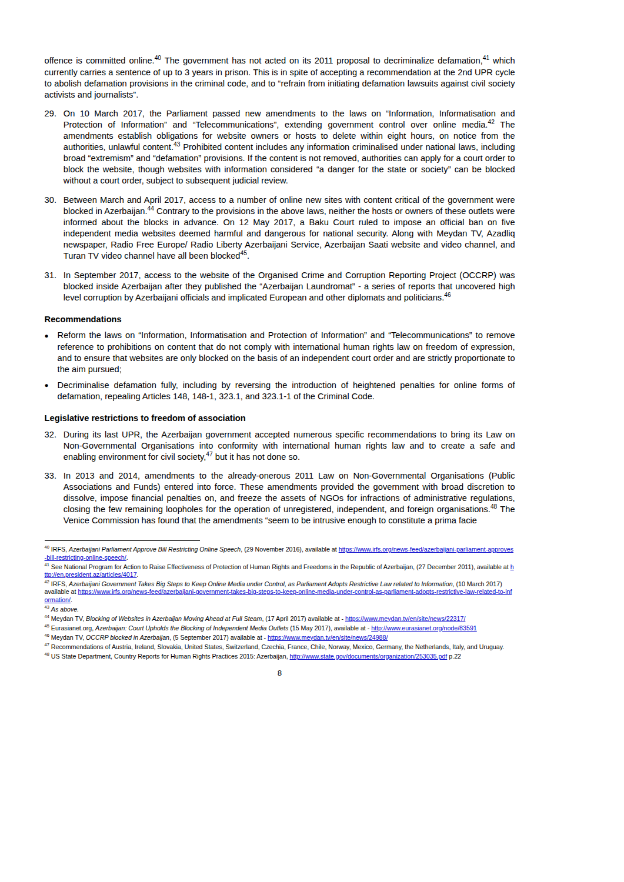offence is committed online.40 The government has not acted on its 2011 proposal to decriminalize defamation,41 which currently carries a sentence of up to 3 years in prison. This is in spite of accepting a recommendation at the 2nd UPR cycle to abolish defamation provisions in the criminal code, and to “refrain from initiating defamation lawsuits against civil society activists and journalists”.
29.
On 10 March 2017, the Parliament passed new amendments to the laws on “Information, Informatisation and Protection of Information” and “Telecommunications”, extending government control over online media.42 The amendments establish obligations for website owners or hosts to delete within eight hours, on notice from the authorities, unlawful content.43 Prohibited content includes any information criminalised under national laws, including broad “extremism” and “defamation” provisions. If the content is not removed, authorities can apply for a court order to block the website, though websites with information considered “a danger for the state or society” can be blocked without a court order, subject to subsequent judicial review.
30.
Between March and April 2017, access to a number of online new sites with content critical of the government were blocked in Azerbaijan.44 Contrary to the provisions in the above laws, neither the hosts or owners of these outlets were informed about the blocks in advance. On 12 May 2017, a Baku Court ruled to impose an official ban on five independent media websites deemed harmful and dangerous for national security. Along with Meydan TV, Azadliq newspaper, Radio Free Europe/ Radio Liberty Azerbaijani Service, Azerbaijan Saati website and video channel, and Turan TV video channel have all been blocked45.
31.
In September 2017, access to the website of the Organised Crime and Corruption Reporting Project (OCCRP) was blocked inside Azerbaijan after they published the “Azerbaijan Laundromat” - a series of reports that uncovered high level corruption by Azerbaijani officials and implicated European and other diplomats and politicians.46
Recommendations
Reform the laws on “Information, Informatisation and Protection of Information” and “Telecommunications” to remove reference to prohibitions on content that do not comply with international human rights law on freedom of expression, and to ensure that websites are only blocked on the basis of an independent court order and are strictly proportionate to the aim pursued;
Decriminalise defamation fully, including by reversing the introduction of heightened penalties for online forms of defamation, repealing Articles 148, 148-1, 323.1, and 323.1-1 of the Criminal Code.
Legislative restrictions to freedom of association
32.
During its last UPR, the Azerbaijan government accepted numerous specific recommendations to bring its Law on Non-Governmental Organisations into conformity with international human rights law and to create a safe and enabling environment for civil society,47 but it has not done so.
33.
In 2013 and 2014, amendments to the already-onerous 2011 Law on Non-Governmental Organisations (Public Associations and Funds) entered into force. These amendments provided the government with broad discretion to dissolve, impose financial penalties on, and freeze the assets of NGOs for infractions of administrative regulations, closing the few remaining loopholes for the operation of unregistered, independent, and foreign organisations.48 The Venice Commission has found that the amendments “seem to be intrusive enough to constitute a prima facie
40 IRFS, Azerbaijani Parliament Approve Bill Restricting Online Speech, (29 November 2016), available at https://www.irfs.org/news-feed/azerbaijani-parliament-approves-bill-restricting-online-speech/.
41 See National Program for Action to Raise Effectiveness of Protection of Human Rights and Freedoms in the Republic of Azerbaijan, (27 December 2011), available at http://en.president.az/articles/4017.
42 IRFS, Azerbaijani Government Takes Big Steps to Keep Online Media under Control, as Parliament Adopts Restrictive Law related to Information, (10 March 2017) available at https://www.irfs.org/news-feed/azerbaijani-government-takes-big-steps-to-keep-online-media-under-control-as-parliament-adopts-restrictive-law-related-to-information/.
43 As above.
44 Meydan TV, Blocking of Websites in Azerbaijan Moving Ahead at Full Steam, (17 April 2017) available at - https://www.meydan.tv/en/site/news/22317/
45 Eurasianet.org, Azerbaijan: Court Upholds the Blocking of Independent Media Outlets (15 May 2017), available at - http://www.eurasianet.org/node/83591
46 Meydan TV, OCCRP blocked in Azerbaijan, (5 September 2017) available at - https://www.meydan.tv/en/site/news/24988/
47 Recommendations of Austria, Ireland, Slovakia, United States, Switzerland, Czechia, France, Chile, Norway, Mexico, Germany, the Netherlands, Italy, and Uruguay.
48 US State Department, Country Reports for Human Rights Practices 2015: Azerbaijan, http://www.state.gov/documents/organization/253035.pdf p.22
8